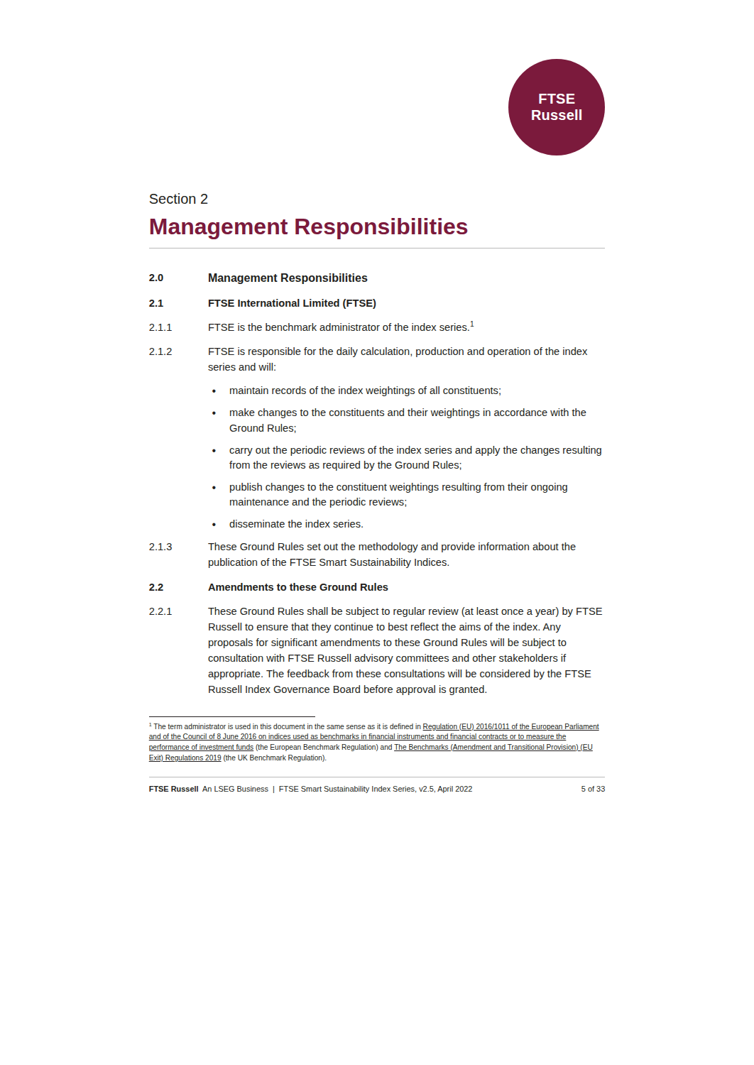FTSE Russell
Section 2
Management Responsibilities
2.0
Management Responsibilities
2.1
FTSE International Limited (FTSE)
2.1.1
FTSE is the benchmark administrator of the index series.1
2.1.2
FTSE is responsible for the daily calculation, production and operation of the index series and will:
maintain records of the index weightings of all constituents;
make changes to the constituents and their weightings in accordance with the Ground Rules;
carry out the periodic reviews of the index series and apply the changes resulting from the reviews as required by the Ground Rules;
publish changes to the constituent weightings resulting from their ongoing maintenance and the periodic reviews;
disseminate the index series.
2.1.3
These Ground Rules set out the methodology and provide information about the publication of the FTSE Smart Sustainability Indices.
2.2
Amendments to these Ground Rules
2.2.1
These Ground Rules shall be subject to regular review (at least once a year) by FTSE Russell to ensure that they continue to best reflect the aims of the index. Any proposals for significant amendments to these Ground Rules will be subject to consultation with FTSE Russell advisory committees and other stakeholders if appropriate. The feedback from these consultations will be considered by the FTSE Russell Index Governance Board before approval is granted.
1 The term administrator is used in this document in the same sense as it is defined in Regulation (EU) 2016/1011 of the European Parliament and of the Council of 8 June 2016 on indices used as benchmarks in financial instruments and financial contracts or to measure the performance of investment funds (the European Benchmark Regulation) and The Benchmarks (Amendment and Transitional Provision) (EU Exit) Regulations 2019 (the UK Benchmark Regulation).
FTSE Russell An LSEG Business | FTSE Smart Sustainability Index Series, v2.5, April 2022
5 of 33